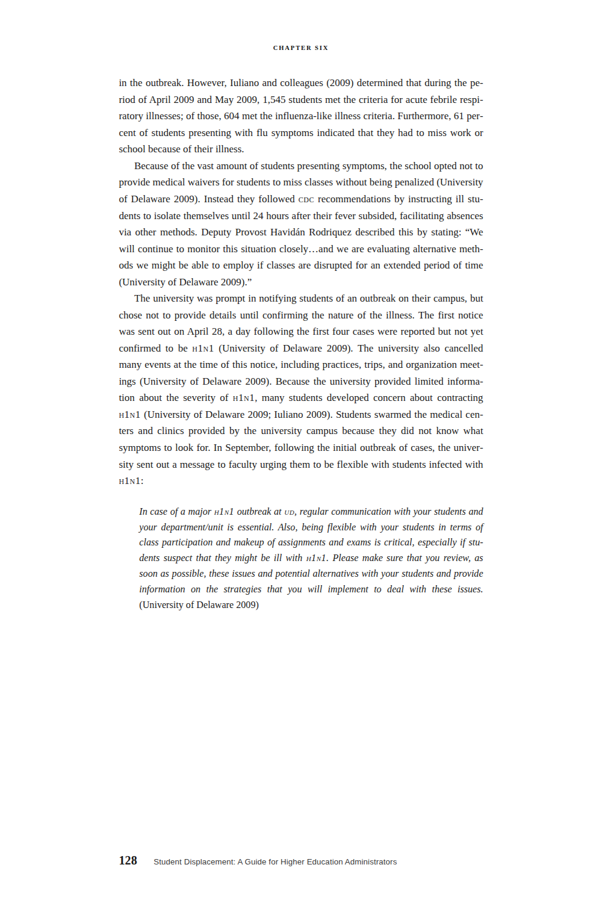Chapter Six
in the outbreak. However, Iuliano and colleagues (2009) determined that during the period of April 2009 and May 2009, 1,545 students met the criteria for acute febrile respiratory illnesses; of those, 604 met the influenza-like illness criteria. Furthermore, 61 percent of students presenting with flu symptoms indicated that they had to miss work or school because of their illness.
Because of the vast amount of students presenting symptoms, the school opted not to provide medical waivers for students to miss classes without being penalized (University of Delaware 2009). Instead they followed cdc recommendations by instructing ill students to isolate themselves until 24 hours after their fever subsided, facilitating absences via other methods. Deputy Provost Havidán Rodriquez described this by stating: “We will continue to monitor this situation closely…and we are evaluating alternative methods we might be able to employ if classes are disrupted for an extended period of time (University of Delaware 2009).”
The university was prompt in notifying students of an outbreak on their campus, but chose not to provide details until confirming the nature of the illness. The first notice was sent out on April 28, a day following the first four cases were reported but not yet confirmed to be h1n1 (University of Delaware 2009). The university also cancelled many events at the time of this notice, including practices, trips, and organization meetings (University of Delaware 2009). Because the university provided limited information about the severity of h1n1, many students developed concern about contracting h1n1 (University of Delaware 2009; Iuliano 2009). Students swarmed the medical centers and clinics provided by the university campus because they did not know what symptoms to look for. In September, following the initial outbreak of cases, the university sent out a message to faculty urging them to be flexible with students infected with h1n1:
In case of a major h1n1 outbreak at ud, regular communication with your students and your department/unit is essential. Also, being flexible with your students in terms of class participation and makeup of assignments and exams is critical, especially if students suspect that they might be ill with h1n1. Please make sure that you review, as soon as possible, these issues and potential alternatives with your students and provide information on the strategies that you will implement to deal with these issues. (University of Delaware 2009)
128 Student Displacement: A Guide for Higher Education Administrators